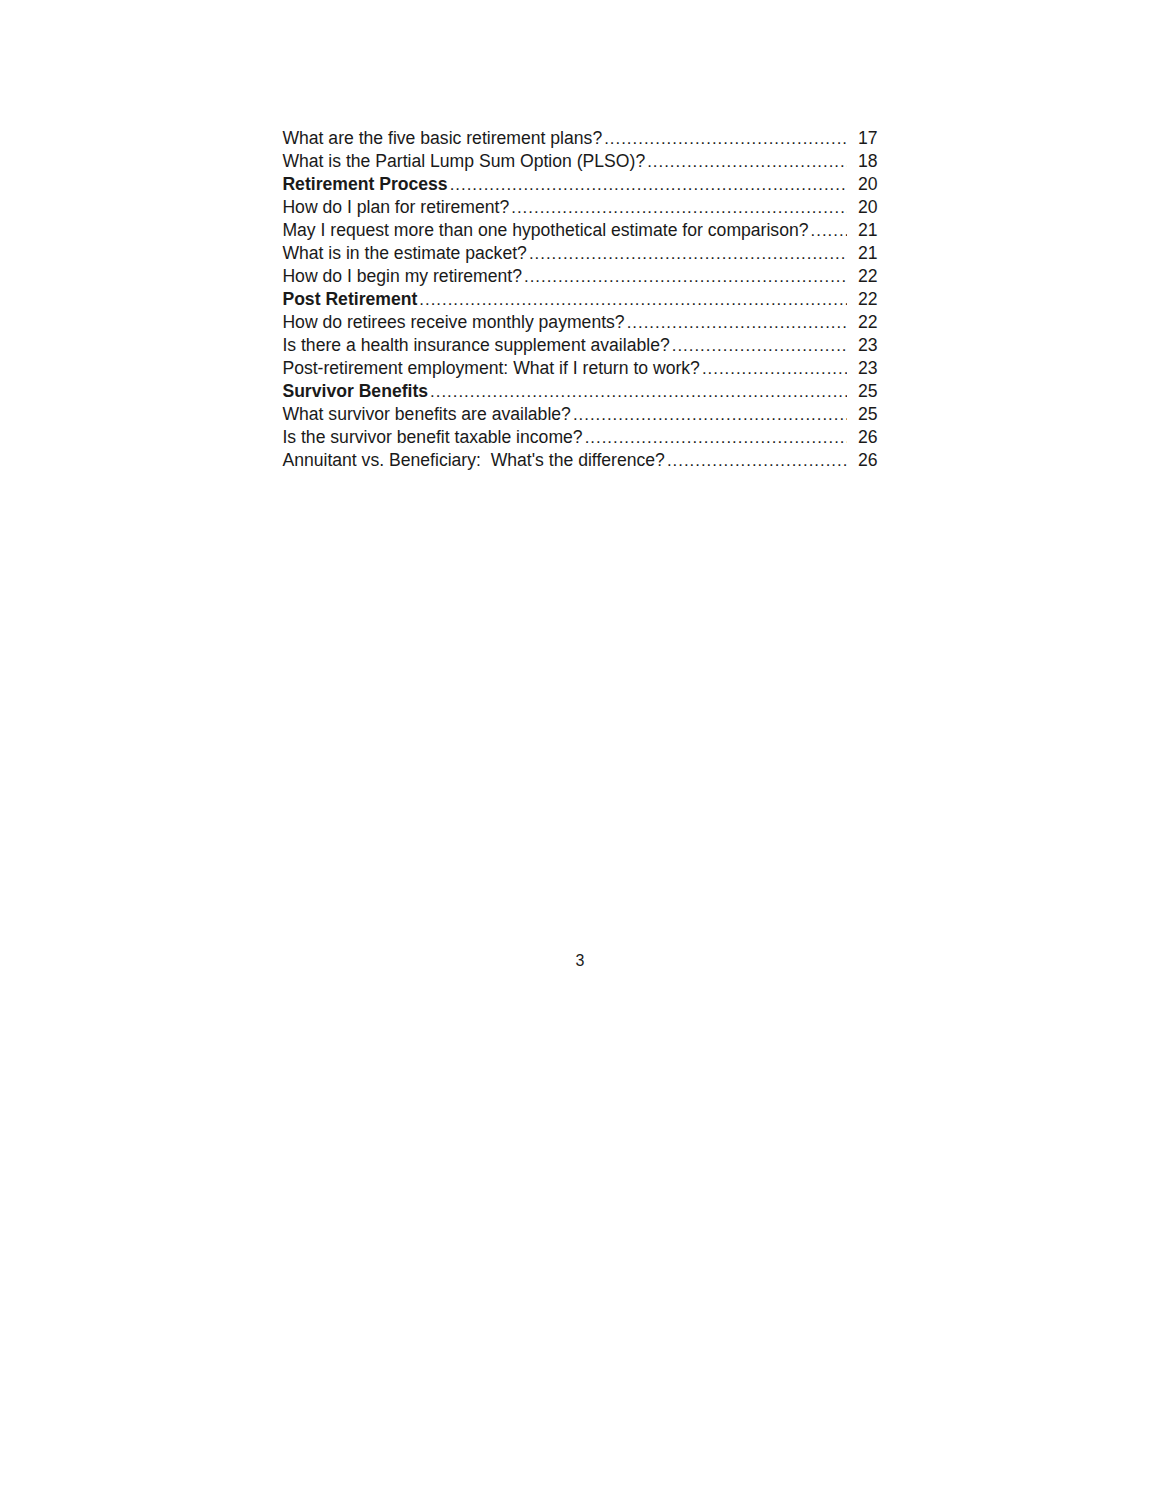What are the five basic retirement plans? ................................................................................ 17
What is the Partial Lump Sum Option (PLSO)? ........................................................................ 18
Retirement Process ................................................................................................................. 20
How do I plan for retirement? ..................................................................................................... 20
May I request more than one hypothetical estimate for comparison? ............................ 21
What is in the estimate packet? ................................................................................................... 21
How do I begin my retirement? ................................................................................................... 22
Post Retirement ....................................................................................................................... 22
How do retirees receive monthly payments? ........................................................................... 22
Is there a health insurance supplement available? .................................................................. 23
Post-retirement employment: What if I return to work? ..................................................... 23
Survivor Benefits ..................................................................................................................... 25
What survivor benefits are available? ......................................................................................... 25
Is the survivor benefit taxable income? ..................................................................................... 26
Annuitant vs. Beneficiary: What's the difference? ................................................................... 26
3